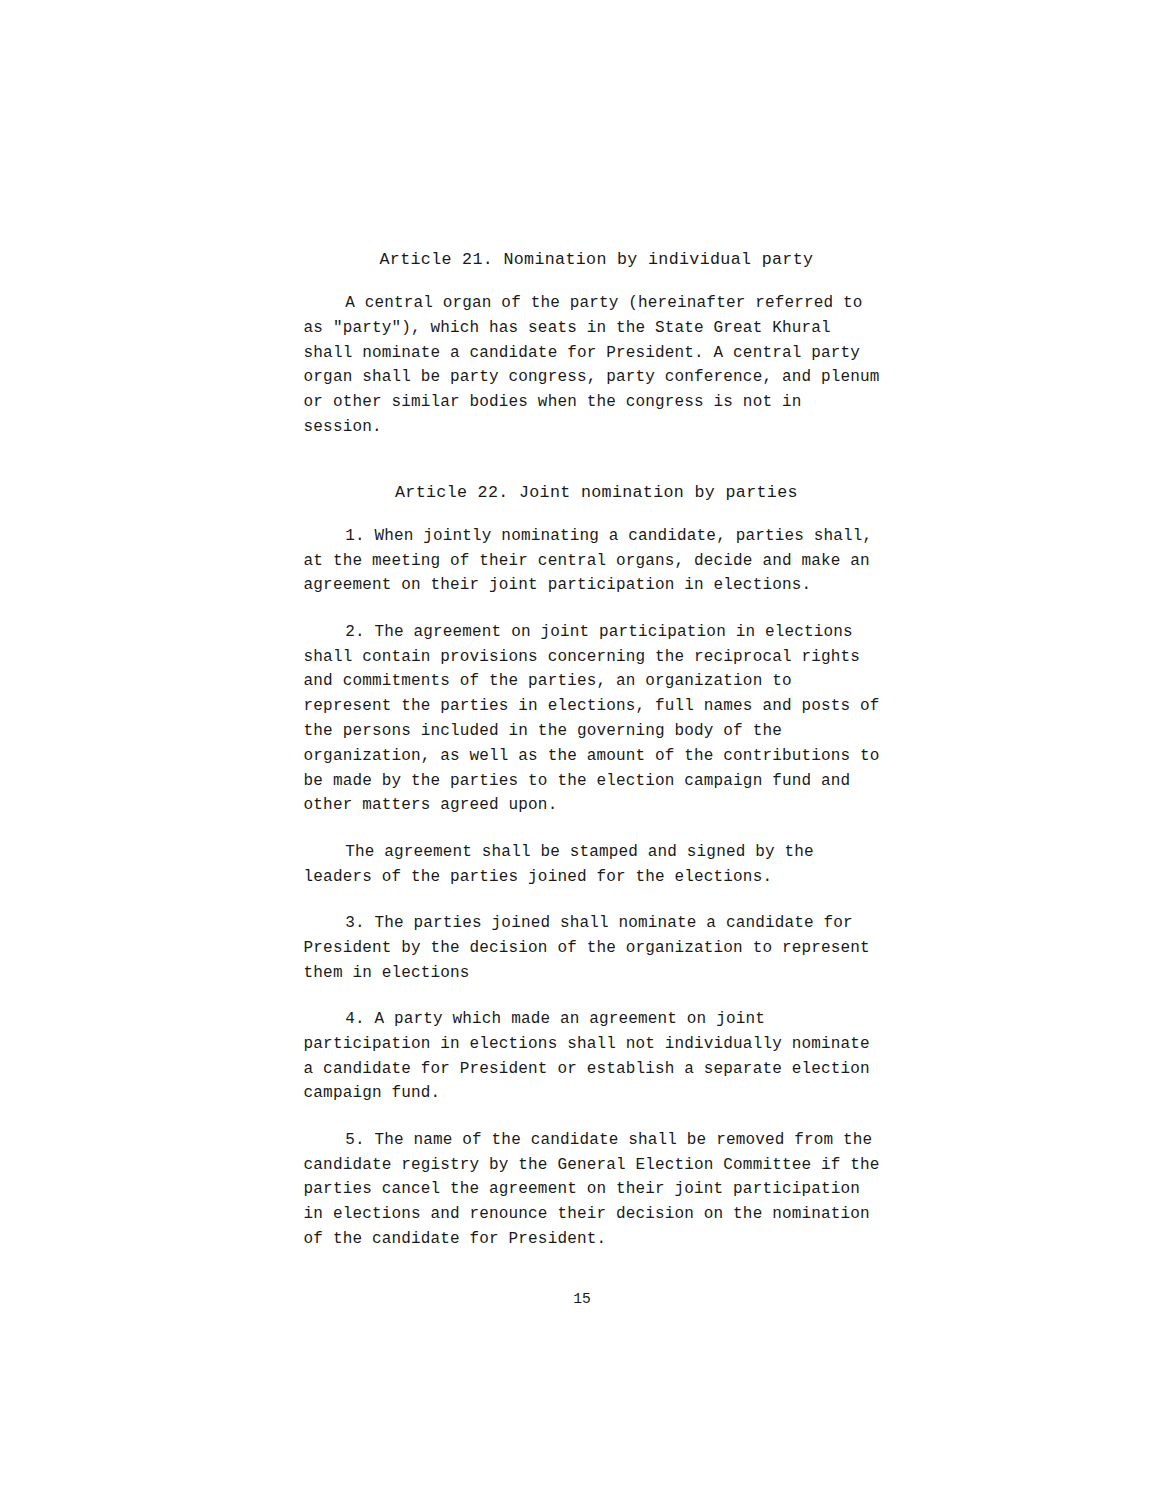Article 21. Nomination by individual party
A central organ of the party (hereinafter referred to as "party"), which has seats in the State Great Khural shall nominate a candidate for President. A central party organ shall be party congress, party conference, and plenum or other similar bodies when the congress is not in session.
Article 22. Joint nomination by parties
1. When jointly nominating a candidate, parties shall, at the meeting of their central organs, decide and make an agreement on their joint participation in elections.
2. The agreement on joint participation in elections shall contain provisions concerning the reciprocal rights and commitments of the parties, an organization to represent the parties in elections, full names and posts of the persons included in the governing body of the organization, as well as the amount of the contributions to be made by the parties to the election campaign fund and other matters agreed upon.
The agreement shall be stamped and signed by the leaders of the parties joined for the elections.
3. The parties joined shall nominate a candidate for President by the decision of the organization to represent them in elections
4. A party which made an agreement on joint participation in elections shall not individually nominate a candidate for President or establish a separate election campaign fund.
5. The name of the candidate shall be removed from the candidate registry by the General Election Committee if the parties cancel the agreement on their joint participation in elections and renounce their decision on the nomination of the candidate for President.
15